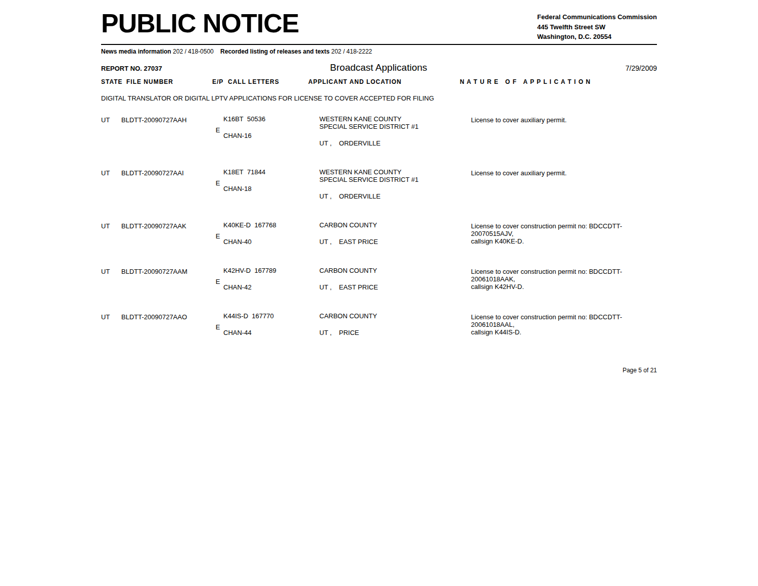PUBLIC NOTICE
Federal Communications Commission
445 Twelfth Street SW
Washington, D.C. 20554
News media information 202 / 418-0500 Recorded listing of releases and texts 202 / 418-2222
REPORT NO. 27037
Broadcast Applications
7/29/2009
STATE
FILE NUMBER
E/P CALL LETTERS
APPLICANT AND LOCATION
N A T U R E O F A P P L I C A T I O N
DIGITAL TRANSLATOR OR DIGITAL LPTV APPLICATIONS FOR LICENSE TO COVER ACCEPTED FOR FILING
UT
BLDTT-20090727AAH
E
K16BT 50536
CHAN-16
WESTERN KANE COUNTY
SPECIAL SERVICE DISTRICT #1
UT , ORDERVILLE
License to cover auxiliary permit.
UT
BLDTT-20090727AAI
E
K18ET 71844
CHAN-18
WESTERN KANE COUNTY
SPECIAL SERVICE DISTRICT #1
UT , ORDERVILLE
License to cover auxiliary permit.
UT
BLDTT-20090727AAK
E
K40KE-D 167768
CHAN-40
CARBON COUNTY
UT , EAST PRICE
License to cover construction permit no: BDCCDTT-20070515AJV,
callsign K40KE-D.
UT
BLDTT-20090727AAM
E
K42HV-D 167789
CHAN-42
CARBON COUNTY
UT , EAST PRICE
License to cover construction permit no: BDCCDTT-20061018AAK,
callsign K42HV-D.
UT
BLDTT-20090727AAO
E
K44IS-D 167770
CHAN-44
CARBON COUNTY
UT , PRICE
License to cover construction permit no: BDCCDTT-20061018AAL,
callsign K44IS-D.
Page 5 of 21